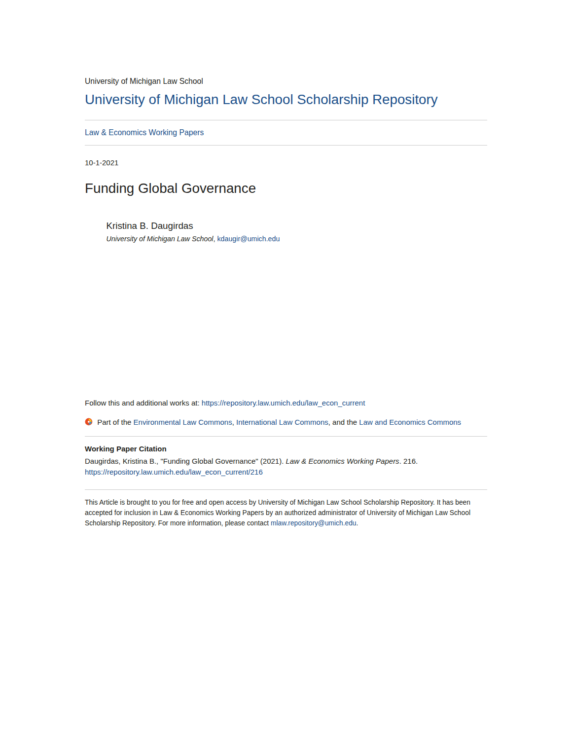University of Michigan Law School
University of Michigan Law School Scholarship Repository
Law & Economics Working Papers
10-1-2021
Funding Global Governance
Kristina B. Daugirdas
University of Michigan Law School, kdaugir@umich.edu
Follow this and additional works at: https://repository.law.umich.edu/law_econ_current
Part of the Environmental Law Commons, International Law Commons, and the Law and Economics Commons
Working Paper Citation
Daugirdas, Kristina B., "Funding Global Governance" (2021). Law & Economics Working Papers. 216.
https://repository.law.umich.edu/law_econ_current/216
This Article is brought to you for free and open access by University of Michigan Law School Scholarship Repository. It has been accepted for inclusion in Law & Economics Working Papers by an authorized administrator of University of Michigan Law School Scholarship Repository. For more information, please contact mlaw.repository@umich.edu.